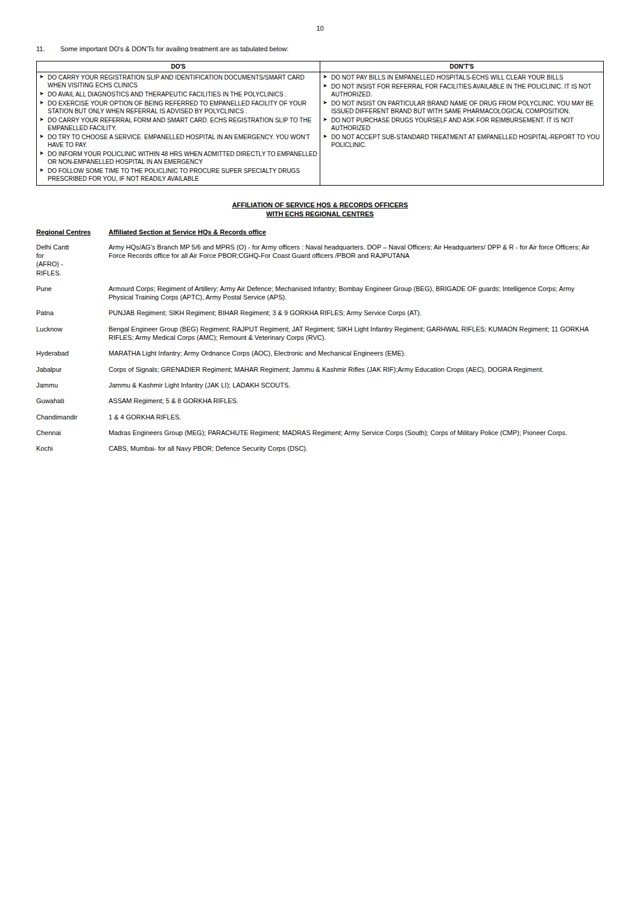10
11. Some important DO's & DON'Ts for availing treatment are as tabulated below:
| DO'S | DON'T'S |
| --- | --- |
| Do carry your registration slip and identification documents/smart card when visiting ECHS clinics Do avail all diagnostics and therapeutic facilities in the polyclinics . Do exercise your option of being referred to empanelled facility of your station but only when referral is advised by polyclinics . Do carry your referral form and smart card. ECHS registration slip to the empanelled facility. Do try to choose a service. Empanelled hospital in an emergency. You won't have to pay. Do inform your policlinic within 48 hrs when admitted directly to empanelled or non-empanelled hospital in an emergency Do follow some time to the policlinic to procure super specialty drugs prescribed for you, if not readily available | Do not pay bills in empanelled hospitals-ECHS will clear your bills Do not insist for referral for facilities available in the policlinic. It is not authorized. Do not insist on particular brand name of drug from polyclinic. You may be issued different brand but with same pharmacological composition. Do not purchase drugs yourself and ask for reimbursement. It is not authorized Do not accept sub-standard treatment at empanelled hospital-report to you policlinic. |
AFFILIATION OF SERVICE HQS & RECORDS OFFICERS
WITH ECHS REGIONAL CENTRES
| Regional Centres | Affiliated Section at Service HQs & Records office |
| --- | --- |
| Delhi Cantt for (AFRO) - RIFLES. | Army HQs/AG's Branch MP 5/6 and MPRS (O) - for Army officers : Naval headquarters. DOP – Naval Officers; Air Headquarters/ DPP & R - for Air force Officers; Air Force Records office for all Air Force PBOR;CGHQ-For Coast Guard officers /PBOR and RAJPUTANA |
| Pune | Armourd Corps; Regiment of Artillery; Army Air Defence; Mechanised Infantry; Bombay Engineer Group (BEG), BRIGADE OF guards; Intelligence Corps; Army Physical Training Corps (APTC), Army Postal Service (APS). |
| Patna | PUNJAB Regiment; SIKH Regiment; BIHAR Regiment; 3 & 9 GORKHA RIFLES; Army Service Corps (AT). |
| Lucknow | Bengal Engineer Group (BEG) Regiment; RAJPUT Regiment; JAT Regiment; SIKH Light Infantry Regiment; GARHWAL RIFLES; KUMAON Regiment; 11 GORKHA RIFLES; Army Medical Corps (AMC); Remount & Veterinary Corps (RVC). |
| Hyderabad | MARATHA Light Infantry; Army Ordnance Corps (AOC), Electronic and Mechanical Engineers (EME). |
| Jabalpur | Corps of Signals; GRENADIER Regiment; MAHAR Regiment; Jammu & Kashmir Rifles (JAK RIF);Army Education Crops (AEC), DOGRA Regiment. |
| Jammu | Jammu & Kashmir Light Infantry (JAK LI); LADAKH SCOUTS. |
| Guwahati | ASSAM Regiment; 5 & 8 GORKHA RIFLES. |
| Chandimandir | 1 & 4 GORKHA RIFLES. |
| Chennai | Madras Engineers Group (MEG); PARACHUTE Regiment; MADRAS Regiment; Army Service Corps (South); Corps of Military Police (CMP); Pioneer Corps. |
| Kochi | CABS, Mumbai- for all Navy PBOR; Defence Security Corps (DSC). |